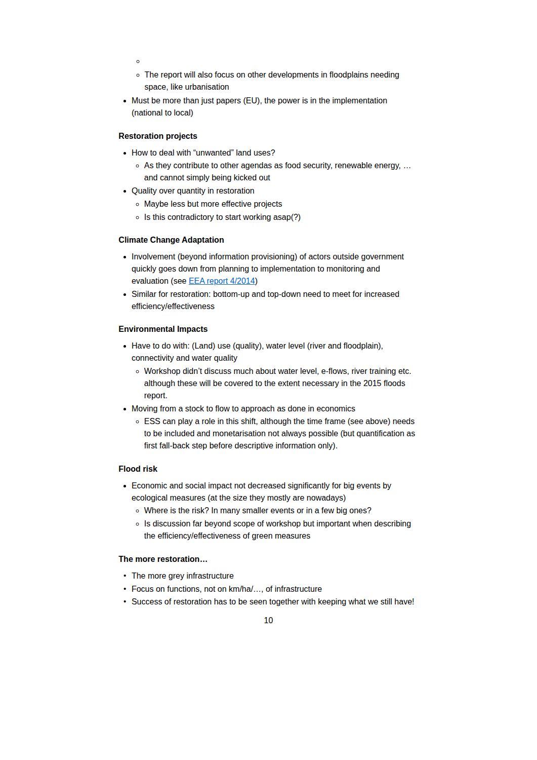The report will also focus on other developments in floodplains needing space, like urbanisation
Must be more than just papers (EU), the power is in the implementation (national to local)
Restoration projects
How to deal with “unwanted” land uses?
As they contribute to other agendas as food security, renewable energy, … and cannot simply being kicked out
Quality over quantity in restoration
Maybe less but more effective projects
Is this contradictory to start working asap(?)
Climate Change Adaptation
Involvement (beyond information provisioning) of actors outside government quickly goes down from planning to implementation to monitoring and evaluation (see EEA report 4/2014)
Similar for restoration: bottom-up and top-down need to meet for increased efficiency/effectiveness
Environmental Impacts
Have to do with: (Land) use (quality), water level (river and floodplain), connectivity and water quality
Workshop didn’t discuss much about water level, e-flows, river training etc. although these will be covered to the extent necessary in the 2015 floods report.
Moving from a stock to flow to approach as done in economics
ESS can play a role in this shift, although the time frame (see above) needs to be included and monetarisation not always possible (but quantification as first fall-back step before descriptive information only).
Flood risk
Economic and social impact not decreased significantly for big events by ecological measures (at the size they mostly are nowadays)
Where is the risk? In many smaller events or in a few big ones?
Is discussion far beyond scope of workshop but important when describing the efficiency/effectiveness of green measures
The more restoration…
The more grey infrastructure
Focus on functions, not on km/ha/…, of infrastructure
Success of restoration has to be seen together with keeping what we still have!
10